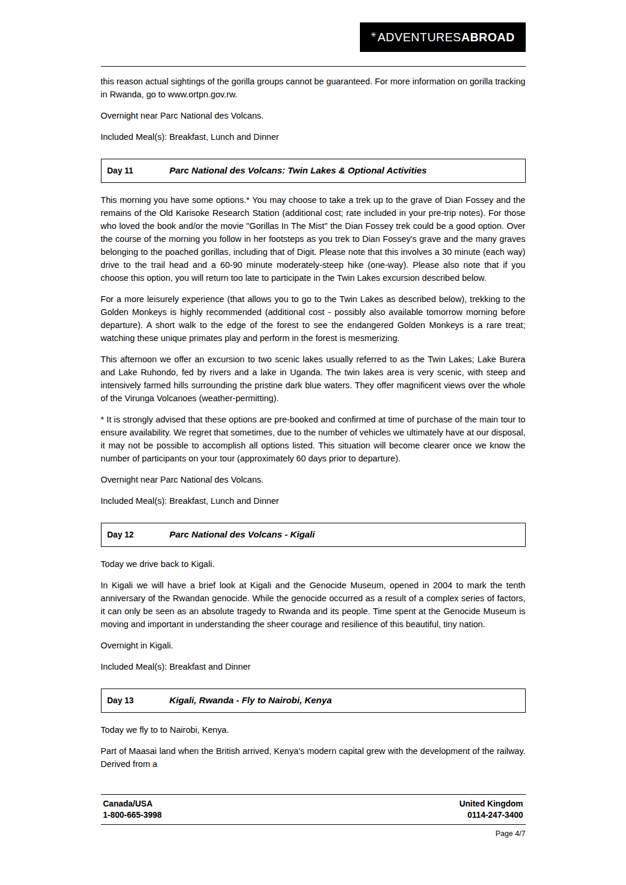✳ADVENTURESABROAD
this reason actual sightings of the gorilla groups cannot be guaranteed. For more information on gorilla tracking in Rwanda, go to www.ortpn.gov.rw.
Overnight near Parc National des Volcans.
Included Meal(s): Breakfast, Lunch and Dinner
Day 11 Parc National des Volcans: Twin Lakes & Optional Activities
This morning you have some options.* You may choose to take a trek up to the grave of Dian Fossey and the remains of the Old Karisoke Research Station (additional cost; rate included in your pre-trip notes). For those who loved the book and/or the movie "Gorillas In The Mist" the Dian Fossey trek could be a good option. Over the course of the morning you follow in her footsteps as you trek to Dian Fossey's grave and the many graves belonging to the poached gorillas, including that of Digit. Please note that this involves a 30 minute (each way) drive to the trail head and a 60-90 minute moderately-steep hike (one-way). Please also note that if you choose this option, you will return too late to participate in the Twin Lakes excursion described below.
For a more leisurely experience (that allows you to go to the Twin Lakes as described below), trekking to the Golden Monkeys is highly recommended (additional cost - possibly also available tomorrow morning before departure). A short walk to the edge of the forest to see the endangered Golden Monkeys is a rare treat; watching these unique primates play and perform in the forest is mesmerizing.
This afternoon we offer an excursion to two scenic lakes usually referred to as the Twin Lakes; Lake Burera and Lake Ruhondo, fed by rivers and a lake in Uganda. The twin lakes area is very scenic, with steep and intensively farmed hills surrounding the pristine dark blue waters. They offer magnificent views over the whole of the Virunga Volcanoes (weather-permitting).
* It is strongly advised that these options are pre-booked and confirmed at time of purchase of the main tour to ensure availability. We regret that sometimes, due to the number of vehicles we ultimately have at our disposal, it may not be possible to accomplish all options listed. This situation will become clearer once we know the number of participants on your tour (approximately 60 days prior to departure).
Overnight near Parc National des Volcans.
Included Meal(s): Breakfast, Lunch and Dinner
Day 12 Parc National des Volcans - Kigali
Today we drive back to Kigali.
In Kigali we will have a brief look at Kigali and the Genocide Museum, opened in 2004 to mark the tenth anniversary of the Rwandan genocide. While the genocide occurred as a result of a complex series of factors, it can only be seen as an absolute tragedy to Rwanda and its people. Time spent at the Genocide Museum is moving and important in understanding the sheer courage and resilience of this beautiful, tiny nation.
Overnight in Kigali.
Included Meal(s): Breakfast and Dinner
Day 13 Kigali, Rwanda - Fly to Nairobi, Kenya
Today we fly to to Nairobi, Kenya.
Part of Maasai land when the British arrived, Kenya's modern capital grew with the development of the railway. Derived from a
Canada/USA
1-800-665-3998
United Kingdom
0114-247-3400
Page 4/7